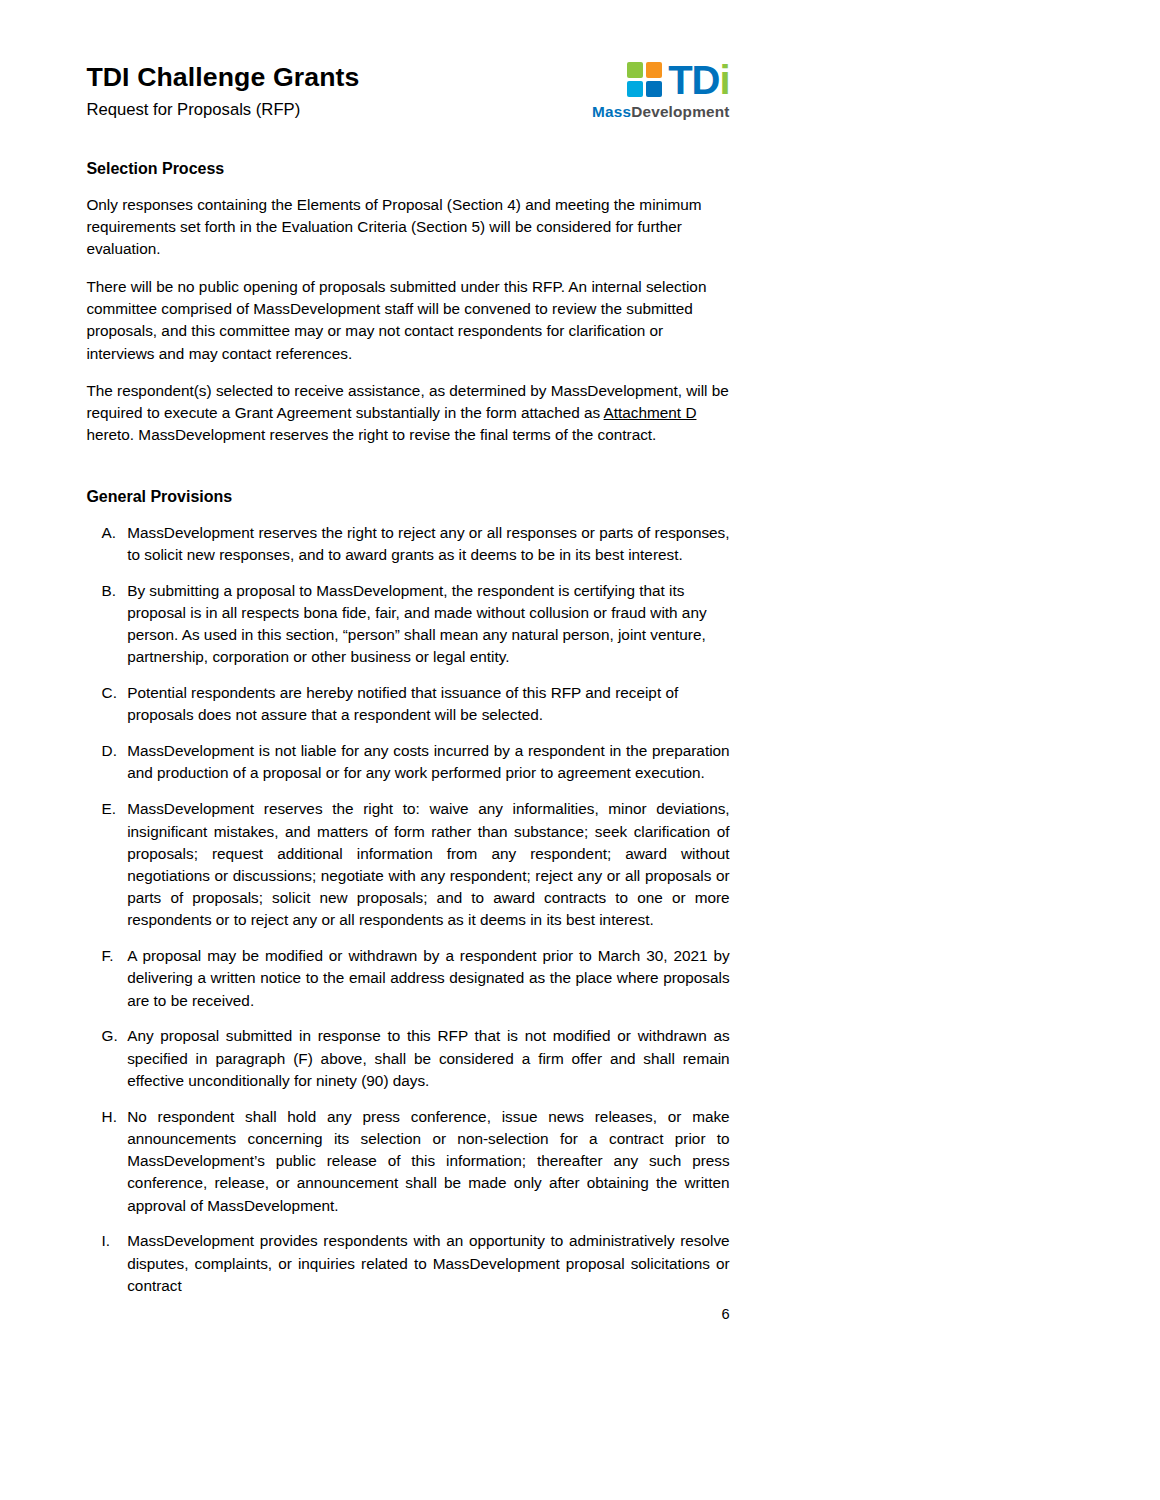TDI Challenge Grants
Request for Proposals (RFP)
TDi
Mass Development
Selection Process
Only responses containing the Elements of Proposal (Section 4) and meeting the minimum requirements set forth in the Evaluation Criteria (Section 5) will be considered for further evaluation.
There will be no public opening of proposals submitted under this RFP. An internal selection committee comprised of MassDevelopment staff will be convened to review the submitted proposals, and this committee may or may not contact respondents for clarification or interviews and may contact references.
The respondent(s) selected to receive assistance, as determined by MassDevelopment, will be required to execute a Grant Agreement substantially in the form attached as Attachment D hereto. MassDevelopment reserves the right to revise the final terms of the contract.
General Provisions
MassDevelopment reserves the right to reject any or all responses or parts of responses, to solicit new responses, and to award grants as it deems to be in its best interest.
By submitting a proposal to MassDevelopment, the respondent is certifying that its proposal is in all respects bona fide, fair, and made without collusion or fraud with any person. As used in this section, “person” shall mean any natural person, joint venture, partnership, corporation or other business or legal entity.
Potential respondents are hereby notified that issuance of this RFP and receipt of proposals does not assure that a respondent will be selected.
MassDevelopment is not liable for any costs incurred by a respondent in the preparation and production of a proposal or for any work performed prior to agreement execution.
MassDevelopment reserves the right to: waive any informalities, minor deviations, insignificant mistakes, and matters of form rather than substance; seek clarification of proposals; request additional information from any respondent; award without negotiations or discussions; negotiate with any respondent; reject any or all proposals or parts of proposals; solicit new proposals; and to award contracts to one or more respondents or to reject any or all respondents as it deems in its best interest.
A proposal may be modified or withdrawn by a respondent prior to March 30, 2021 by delivering a written notice to the email address designated as the place where proposals are to be received.
Any proposal submitted in response to this RFP that is not modified or withdrawn as specified in paragraph (F) above, shall be considered a firm offer and shall remain effective unconditionally for ninety (90) days.
No respondent shall hold any press conference, issue news releases, or make announcements concerning its selection or non-selection for a contract prior to MassDevelopment’s public release of this information; thereafter any such press conference, release, or announcement shall be made only after obtaining the written approval of MassDevelopment.
MassDevelopment provides respondents with an opportunity to administratively resolve disputes, complaints, or inquiries related to MassDevelopment proposal solicitations or contract
6